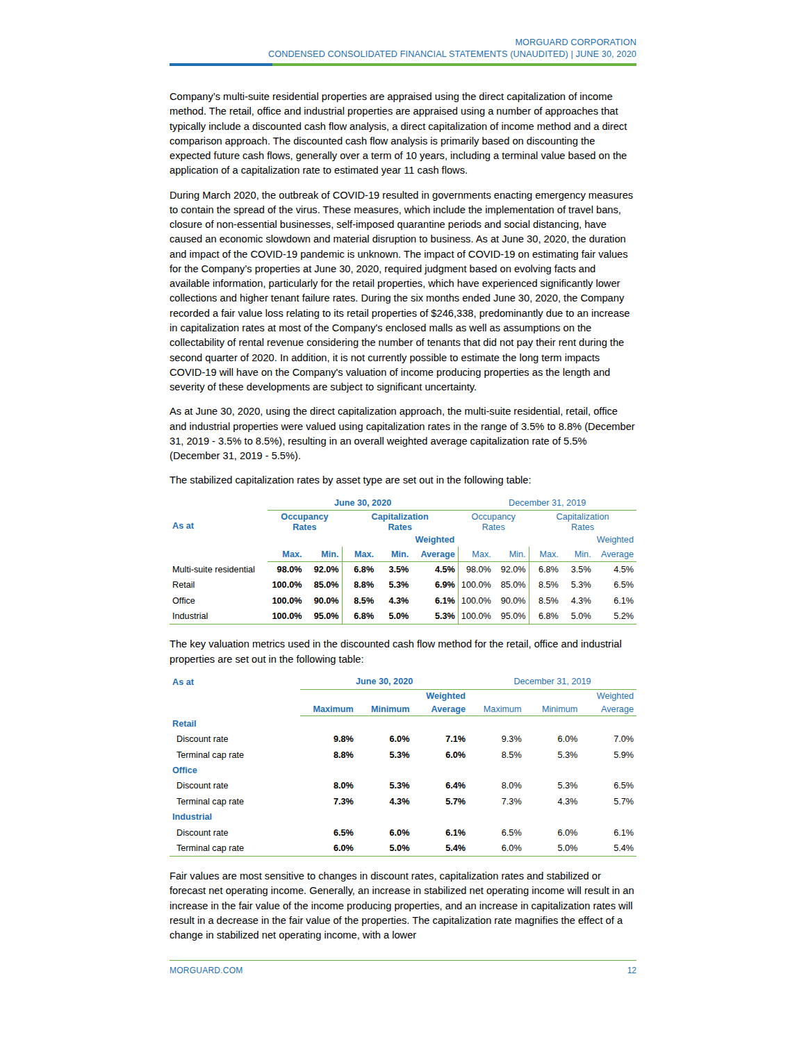MORGUARD CORPORATION
CONDENSED CONSOLIDATED FINANCIAL STATEMENTS (UNAUDITED) | JUNE 30, 2020
Company’s multi-suite residential properties are appraised using the direct capitalization of income method. The retail, office and industrial properties are appraised using a number of approaches that typically include a discounted cash flow analysis, a direct capitalization of income method and a direct comparison approach. The discounted cash flow analysis is primarily based on discounting the expected future cash flows, generally over a term of 10 years, including a terminal value based on the application of a capitalization rate to estimated year 11 cash flows.
During March 2020, the outbreak of COVID-19 resulted in governments enacting emergency measures to contain the spread of the virus. These measures, which include the implementation of travel bans, closure of non-essential businesses, self-imposed quarantine periods and social distancing, have caused an economic slowdown and material disruption to business. As at June 30, 2020, the duration and impact of the COVID-19 pandemic is unknown. The impact of COVID-19 on estimating fair values for the Company’s properties at June 30, 2020, required judgment based on evolving facts and available information, particularly for the retail properties, which have experienced significantly lower collections and higher tenant failure rates. During the six months ended June 30, 2020, the Company recorded a fair value loss relating to its retail properties of $246,338, predominantly due to an increase in capitalization rates at most of the Company's enclosed malls as well as assumptions on the collectability of rental revenue considering the number of tenants that did not pay their rent during the second quarter of 2020. In addition, it is not currently possible to estimate the long term impacts COVID-19 will have on the Company's valuation of income producing properties as the length and severity of these developments are subject to significant uncertainty.
As at June 30, 2020, using the direct capitalization approach, the multi-suite residential, retail, office and industrial properties were valued using capitalization rates in the range of 3.5% to 8.8% (December 31, 2019 - 3.5% to 8.5%), resulting in an overall weighted average capitalization rate of 5.5% (December 31, 2019 - 5.5%).
The stabilized capitalization rates by asset type are set out in the following table:
| | June 30, 2020 | December 31, 2019 |
| --- | --- | --- |
| As at | Occupancy Rates | Capitalization Rates | Occupancy Rates | Capitalization Rates |
| | | | | | Weighted | | | | | Weighted |
| | Max. | Min. | Max. | Min. | Average | Max. | Min. | Max. | Min. | Average |
| Multi-suite residential | 98.0% | 92.0% | 6.8% | 3.5% | 4.5% | 98.0% | 92.0% | 6.8% | 3.5% | 4.5% |
| Retail | 100.0% | 85.0% | 8.8% | 5.3% | 6.9% | 100.0% | 85.0% | 8.5% | 5.3% | 6.5% |
| Office | 100.0% | 90.0% | 8.5% | 4.3% | 6.1% | 100.0% | 90.0% | 8.5% | 4.3% | 6.1% |
| Industrial | 100.0% | 95.0% | 6.8% | 5.0% | 5.3% | 100.0% | 95.0% | 6.8% | 5.0% | 5.2% |
The key valuation metrics used in the discounted cash flow method for the retail, office and industrial properties are set out in the following table:
| As at | June 30, 2020 | December 31, 2019 |
| --- | --- | --- |
| | | | Weighted | | | Weighted |
| | Maximum | Minimum | Average | Maximum | Minimum | Average |
| Retail | | | | | | |
| Discount rate | 9.8% | 6.0% | 7.1% | 9.3% | 6.0% | 7.0% |
| Terminal cap rate | 8.8% | 5.3% | 6.0% | 8.5% | 5.3% | 5.9% |
| Office | | | | | | |
| Discount rate | 8.0% | 5.3% | 6.4% | 8.0% | 5.3% | 6.5% |
| Terminal cap rate | 7.3% | 4.3% | 5.7% | 7.3% | 4.3% | 5.7% |
| Industrial | | | | | | |
| Discount rate | 6.5% | 6.0% | 6.1% | 6.5% | 6.0% | 6.1% |
| Terminal cap rate | 6.0% | 5.0% | 5.4% | 6.0% | 5.0% | 5.4% |
Fair values are most sensitive to changes in discount rates, capitalization rates and stabilized or forecast net operating income. Generally, an increase in stabilized net operating income will result in an increase in the fair value of the income producing properties, and an increase in capitalization rates will result in a decrease in the fair value of the properties. The capitalization rate magnifies the effect of a change in stabilized net operating income, with a lower
MORGUARD.COM 12